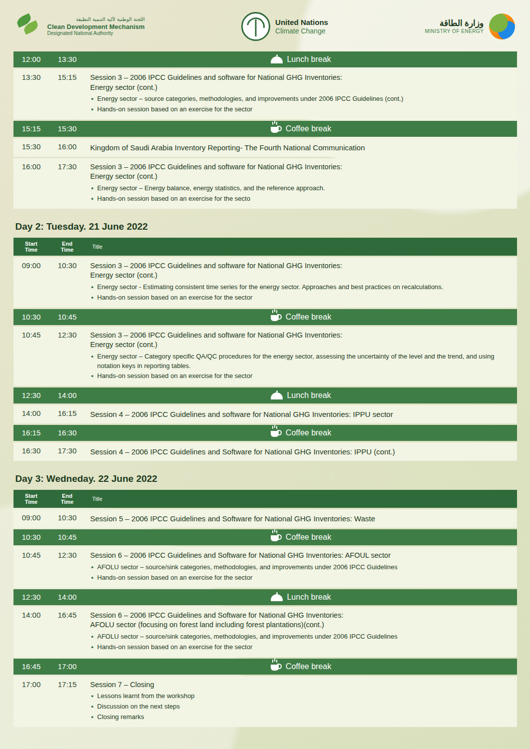اللجنة الوطنية لآلية التنمية النظيفة Clean Development Mechanism Designated National Authority
United Nations
Climate Change
وزارة الطاقة MINISTRY OF ENERGY
| 12:00 | 13:30 | Lunch break |
| 13:30 | 15:15 | Session 3 – 2006 IPCC Guidelines and software for National GHG Inventories: Energy sector (cont.) Energy sector – source categories, methodologies, and improvements under 2006 IPCC Guidelines (cont.) Hands-on session based on an exercise for the sector |
| 15:15 | 15:30 | Coffee break |
| 15:30 | 16:00 | Kingdom of Saudi Arabia Inventory Reporting- The Fourth National Communication |
| 16:00 | 17:30 | Session 3 – 2006 IPCC Guidelines and software for National GHG Inventories: Energy sector (cont.) Energy sector – Energy balance, energy statistics, and the reference approach. Hands-on session based on an exercise for the secto |
Day 2: Tuesday. 21 June 2022
| Start Time | End Time | Title |
| --- | --- | --- |
| 09:00 | 10:30 | Session 3 – 2006 IPCC Guidelines and software for National GHG Inventories: Energy sector (cont.) Energy sector - Estimating consistent time series for the energy sector. Approaches and best practices on recalculations. Hands-on session based on an exercise for the sector |
| 10:30 | 10:45 | Coffee break |
| 10:45 | 12:30 | Session 3 – 2006 IPCC Guidelines and software for National GHG Inventories: Energy sector (cont.) Energy sector – Category specific QA/QC procedures for the energy sector, assessing the uncertainty of the level and the trend, and using notation keys in reporting tables. Hands-on session based on an exercise for the sector |
| 12:30 | 14:00 | Lunch break |
| 14:00 | 16:15 | Session 4 – 2006 IPCC Guidelines and software for National GHG Inventories: IPPU sector |
| 16:15 | 16:30 | Coffee break |
| 16:30 | 17:30 | Session 4 – 2006 IPCC Guidelines and Software for National GHG Inventories: IPPU (cont.) |
Day 3: Wedneday. 22 June 2022
| Start Time | End Time | Title |
| --- | --- | --- |
| 09:00 | 10:30 | Session 5 – 2006 IPCC Guidelines and Software for National GHG Inventories: Waste |
| 10:30 | 10:45 | Coffee break |
| 10:45 | 12:30 | Session 6 – 2006 IPCC Guidelines and Software for National GHG Inventories: AFOUL sector AFOLU sector – source/sink categories, methodologies, and improvements under 2006 IPCC Guidelines Hands-on session based on an exercise for the sector |
| 12:30 | 14:00 | Lunch break |
| 14:00 | 16:45 | Session 6 – 2006 IPCC Guidelines and Software for National GHG Inventories: AFOLU sector (focusing on forest land including forest plantations)(cont.) AFOLU sector – source/sink categories, methodologies, and improvements under 2006 IPCC Guidelines Hands-on session based on an exercise for the sector |
| 16:45 | 17:00 | Coffee break |
| 17:00 | 17:15 | Session 7 – Closing Lessons learnt from the workshop Discussion on the next steps Closing remarks |